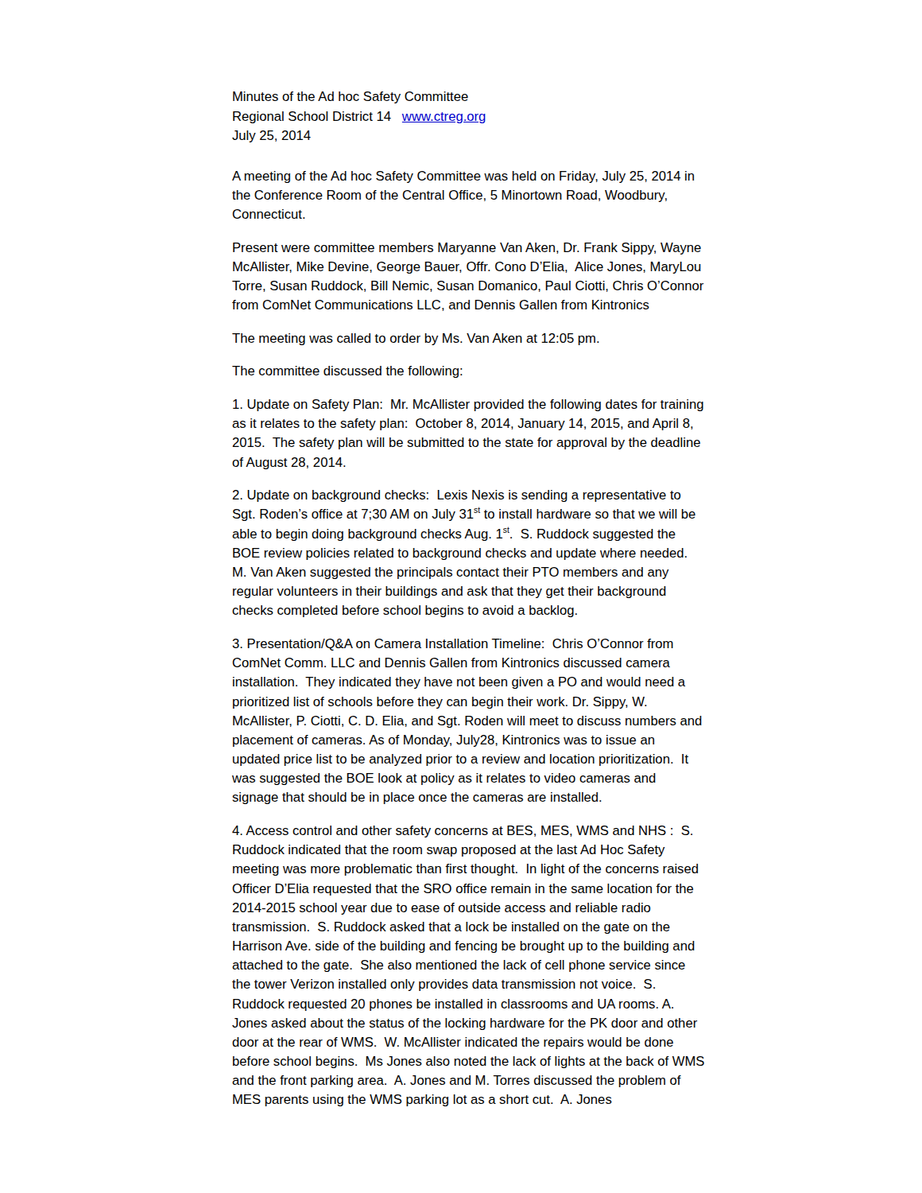Minutes of the Ad hoc Safety Committee
Regional School District 14 www.ctreg.org
July 25, 2014
A meeting of the Ad hoc Safety Committee was held on Friday, July 25, 2014 in the Conference Room of the Central Office, 5 Minortown Road, Woodbury, Connecticut.
Present were committee members Maryanne Van Aken, Dr. Frank Sippy, Wayne McAllister, Mike Devine, George Bauer, Offr. Cono D’Elia, Alice Jones, MaryLou Torre, Susan Ruddock, Bill Nemic, Susan Domanico, Paul Ciotti, Chris O’Connor from ComNet Communications LLC, and Dennis Gallen from Kintronics
The meeting was called to order by Ms. Van Aken at 12:05 pm.
The committee discussed the following:
1. Update on Safety Plan: Mr. McAllister provided the following dates for training as it relates to the safety plan: October 8, 2014, January 14, 2015, and April 8, 2015. The safety plan will be submitted to the state for approval by the deadline of August 28, 2014.
2. Update on background checks: Lexis Nexis is sending a representative to Sgt. Roden’s office at 7;30 AM on July 31st to install hardware so that we will be able to begin doing background checks Aug. 1st. S. Ruddock suggested the BOE review policies related to background checks and update where needed. M. Van Aken suggested the principals contact their PTO members and any regular volunteers in their buildings and ask that they get their background checks completed before school begins to avoid a backlog.
3. Presentation/Q&A on Camera Installation Timeline: Chris O’Connor from ComNet Comm. LLC and Dennis Gallen from Kintronics discussed camera installation. They indicated they have not been given a PO and would need a prioritized list of schools before they can begin their work. Dr. Sippy, W. McAllister, P. Ciotti, C. D. Elia, and Sgt. Roden will meet to discuss numbers and placement of cameras. As of Monday, July28, Kintronics was to issue an updated price list to be analyzed prior to a review and location prioritization. It was suggested the BOE look at policy as it relates to video cameras and signage that should be in place once the cameras are installed.
4. Access control and other safety concerns at BES, MES, WMS and NHS : S. Ruddock indicated that the room swap proposed at the last Ad Hoc Safety meeting was more problematic than first thought. In light of the concerns raised Officer D’Elia requested that the SRO office remain in the same location for the 2014-2015 school year due to ease of outside access and reliable radio transmission. S. Ruddock asked that a lock be installed on the gate on the Harrison Ave. side of the building and fencing be brought up to the building and attached to the gate. She also mentioned the lack of cell phone service since the tower Verizon installed only provides data transmission not voice. S. Ruddock requested 20 phones be installed in classrooms and UA rooms. A. Jones asked about the status of the locking hardware for the PK door and other door at the rear of WMS. W. McAllister indicated the repairs would be done before school begins. Ms Jones also noted the lack of lights at the back of WMS and the front parking area. A. Jones and M. Torres discussed the problem of MES parents using the WMS parking lot as a short cut. A. Jones